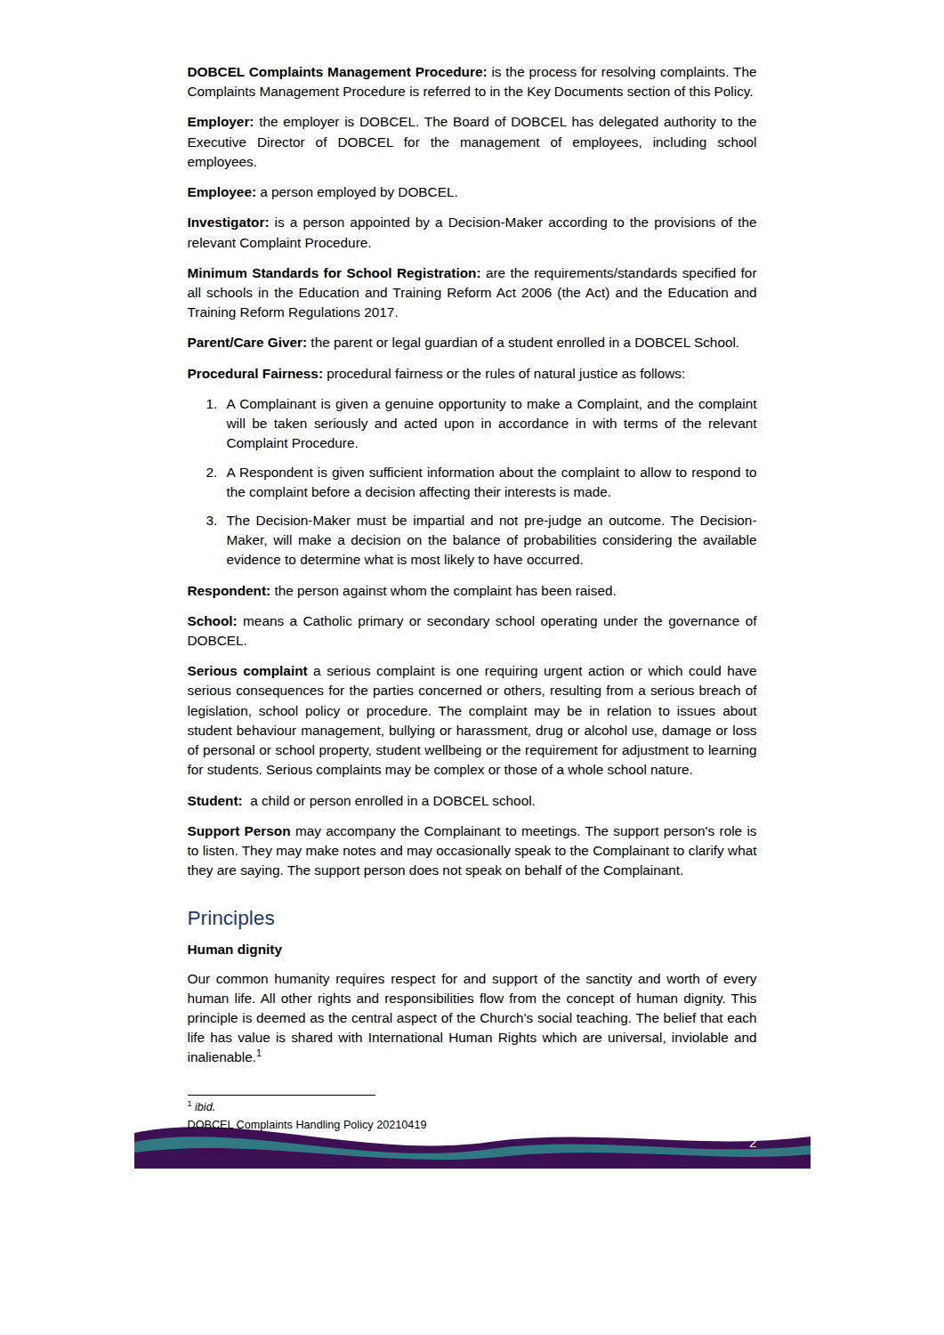DOBCEL Complaints Management Procedure: is the process for resolving complaints. The Complaints Management Procedure is referred to in the Key Documents section of this Policy.
Employer: the employer is DOBCEL. The Board of DOBCEL has delegated authority to the Executive Director of DOBCEL for the management of employees, including school employees.
Employee: a person employed by DOBCEL.
Investigator: is a person appointed by a Decision-Maker according to the provisions of the relevant Complaint Procedure.
Minimum Standards for School Registration: are the requirements/standards specified for all schools in the Education and Training Reform Act 2006 (the Act) and the Education and Training Reform Regulations 2017.
Parent/Care Giver: the parent or legal guardian of a student enrolled in a DOBCEL School.
Procedural Fairness: procedural fairness or the rules of natural justice as follows:
A Complainant is given a genuine opportunity to make a Complaint, and the complaint will be taken seriously and acted upon in accordance in with terms of the relevant Complaint Procedure.
A Respondent is given sufficient information about the complaint to allow to respond to the complaint before a decision affecting their interests is made.
The Decision-Maker must be impartial and not pre-judge an outcome. The Decision-Maker, will make a decision on the balance of probabilities considering the available evidence to determine what is most likely to have occurred.
Respondent: the person against whom the complaint has been raised.
School: means a Catholic primary or secondary school operating under the governance of DOBCEL.
Serious complaint a serious complaint is one requiring urgent action or which could have serious consequences for the parties concerned or others, resulting from a serious breach of legislation, school policy or procedure. The complaint may be in relation to issues about student behaviour management, bullying or harassment, drug or alcohol use, damage or loss of personal or school property, student wellbeing or the requirement for adjustment to learning for students. Serious complaints may be complex or those of a whole school nature.
Student: a child or person enrolled in a DOBCEL school.
Support Person may accompany the Complainant to meetings. The support person's role is to listen. They may make notes and may occasionally speak to the Complainant to clarify what they are saying. The support person does not speak on behalf of the Complainant.
Principles
Human dignity
Our common humanity requires respect for and support of the sanctity and worth of every human life. All other rights and responsibilities flow from the concept of human dignity. This principle is deemed as the central aspect of the Church's social teaching. The belief that each life has value is shared with International Human Rights which are universal, inviolable and inalienable.1
1 ibid.
DOBCEL Complaints Handling Policy 20210419
2